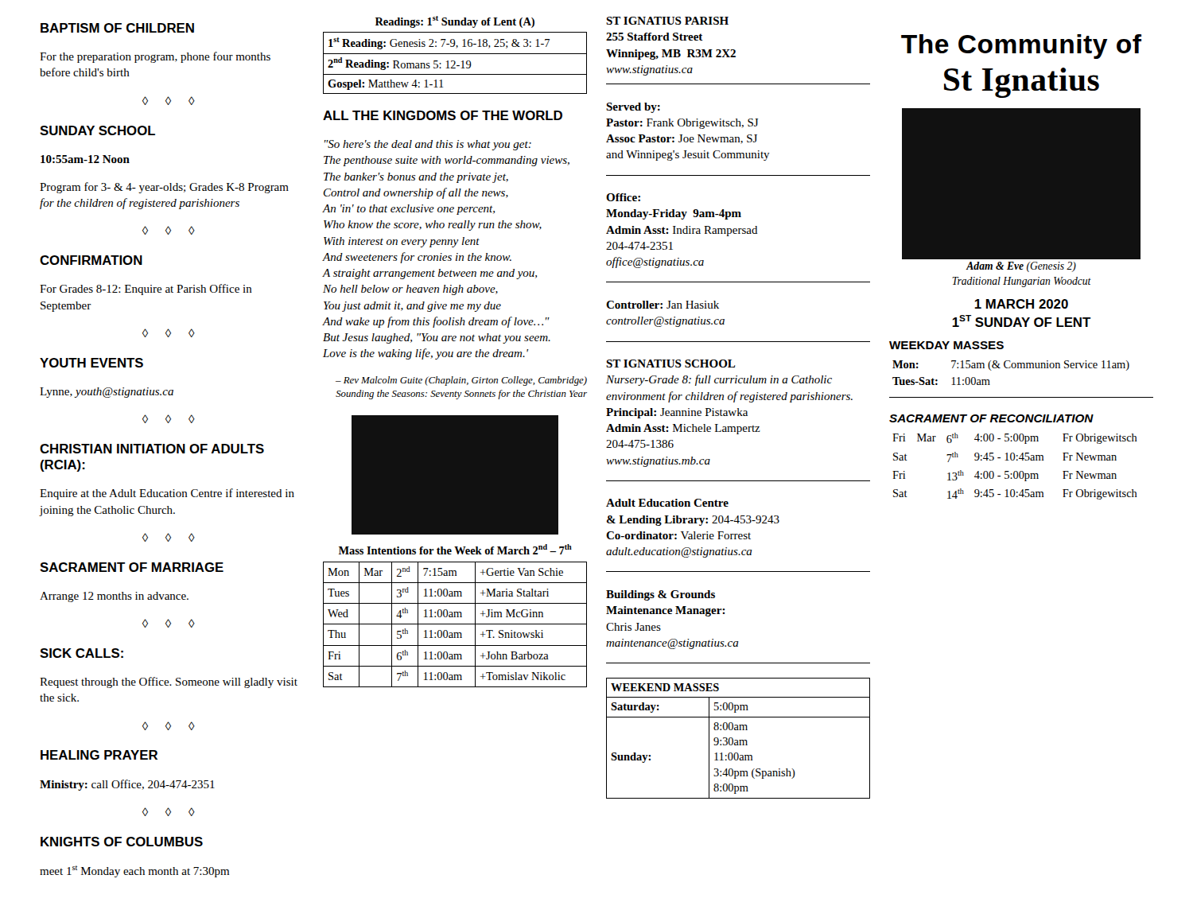Baptism of Children
For the preparation program, phone four months before child's birth
◊ ◊ ◊
Sunday School
10:55am-12 Noon
Program for 3- & 4- year-olds; Grades K-8 Program for the children of registered parishioners
◊ ◊ ◊
Confirmation
For Grades 8-12: Enquire at Parish Office in September
◊ ◊ ◊
Youth Events
Lynne, youth@stignatius.ca
◊ ◊ ◊
Christian Initiation of Adults (RCIA):
Enquire at the Adult Education Centre if interested in joining the Catholic Church.
◊ ◊ ◊
Sacrament of Marriage
Arrange 12 months in advance.
◊ ◊ ◊
Sick Calls:
Request through the Office. Someone will gladly visit the sick.
◊ ◊ ◊
Healing Prayer
Ministry: call Office, 204-474-2351
◊ ◊ ◊
Knights of Columbus
meet 1st Monday each month at 7:30pm
Readings: 1 st Sunday of Lent (A)
| 1 st Reading: Genesis 2: 7-9, 16-18, 25; & 3: 1-7 |
| 2 nd Reading: Romans 5: 12-19 |
| Gospel: Matthew 4: 1-11 |
All the Kingdoms of the World
"So here's the deal and this is what you get:
The penthouse suite with world-commanding views,
The banker's bonus and the private jet,
Control and ownership of all the news,
An 'in' to that exclusive one percent,
Who know the score, who really run the show,
With interest on every penny lent
And sweeteners for cronies in the know.
A straight arrangement between me and you,
No hell below or heaven high above,
You just admit it, and give me my due
And wake up from this foolish dream of love…"
But Jesus laughed, "You are not what you seem.
Love is the waking life, you are the dream.'
– Rev Malcolm Guite (Chaplain, Girton College, Cambridge)
Sounding the Seasons: Seventy Sonnets for the Christian Year
Mass Intentions for the Week of March 2 nd – 7 th
| Mon | Mar | 2 nd | 7:15am | +Gertie Van Schie |
| Tues | | 3 rd | 11:00am | +Maria Staltari |
| Wed | | 4 th | 11:00am | +Jim McGinn |
| Thu | | 5 th | 11:00am | +T. Snitowski |
| Fri | | 6 th | 11:00am | +John Barboza |
| Sat | | 7 th | 11:00am | +Tomislav Nikolic |
ST IGNATIUS PARISH
255 Stafford Street
Winnipeg, MB R3M 2X2
www.stignatius.ca
Served by:
Pastor: Frank Obrigewitsch, SJ
Assoc Pastor: Joe Newman, SJ
and Winnipeg's Jesuit Community
Office:
Monday-Friday 9am-4pm
Admin Asst: Indira Rampersad
204-474-2351
office@stignatius.ca
Controller: Jan Hasiuk
controller@stignatius.ca
ST IGNATIUS SCHOOL
Nursery-Grade 8: full curriculum in a Catholic environment for children of registered parishioners.
Principal: Jeannine Pistawka
Admin Asst: Michele Lampertz
204-475-1386
www.stignatius.mb.ca
Adult Education Centre
& Lending Library: 204-453-9243
Co-ordinator: Valerie Forrest
adult.education@stignatius.ca
Buildings & Grounds
Maintenance Manager:
Chris Janes
maintenance@stignatius.ca
| WEEKEND MASSES |
| --- |
| Saturday: | 5:00pm |
| Sunday: | 8:00am 9:30am 11:00am 3:40pm (Spanish) 8:00pm |
The Community ofSt Ignatius
Adam & Eve (Genesis 2)
Traditional Hungarian Woodcut
1 March 2020
1st Sunday of Lent
Weekday Masses
| Mon: | 7:15am (& Communion Service 11am) |
| Tues-Sat: | 11:00am |
Sacrament of Reconciliation
| Fri | Mar | 6 th | 4:00 - 5:00pm | Fr Obrigewitsch |
| Sat | | 7 th | 9:45 - 10:45am | Fr Newman |
| Fri | | 13 th | 4:00 - 5:00pm | Fr Newman |
| Sat | | 14 th | 9:45 - 10:45am | Fr Obrigewitsch |